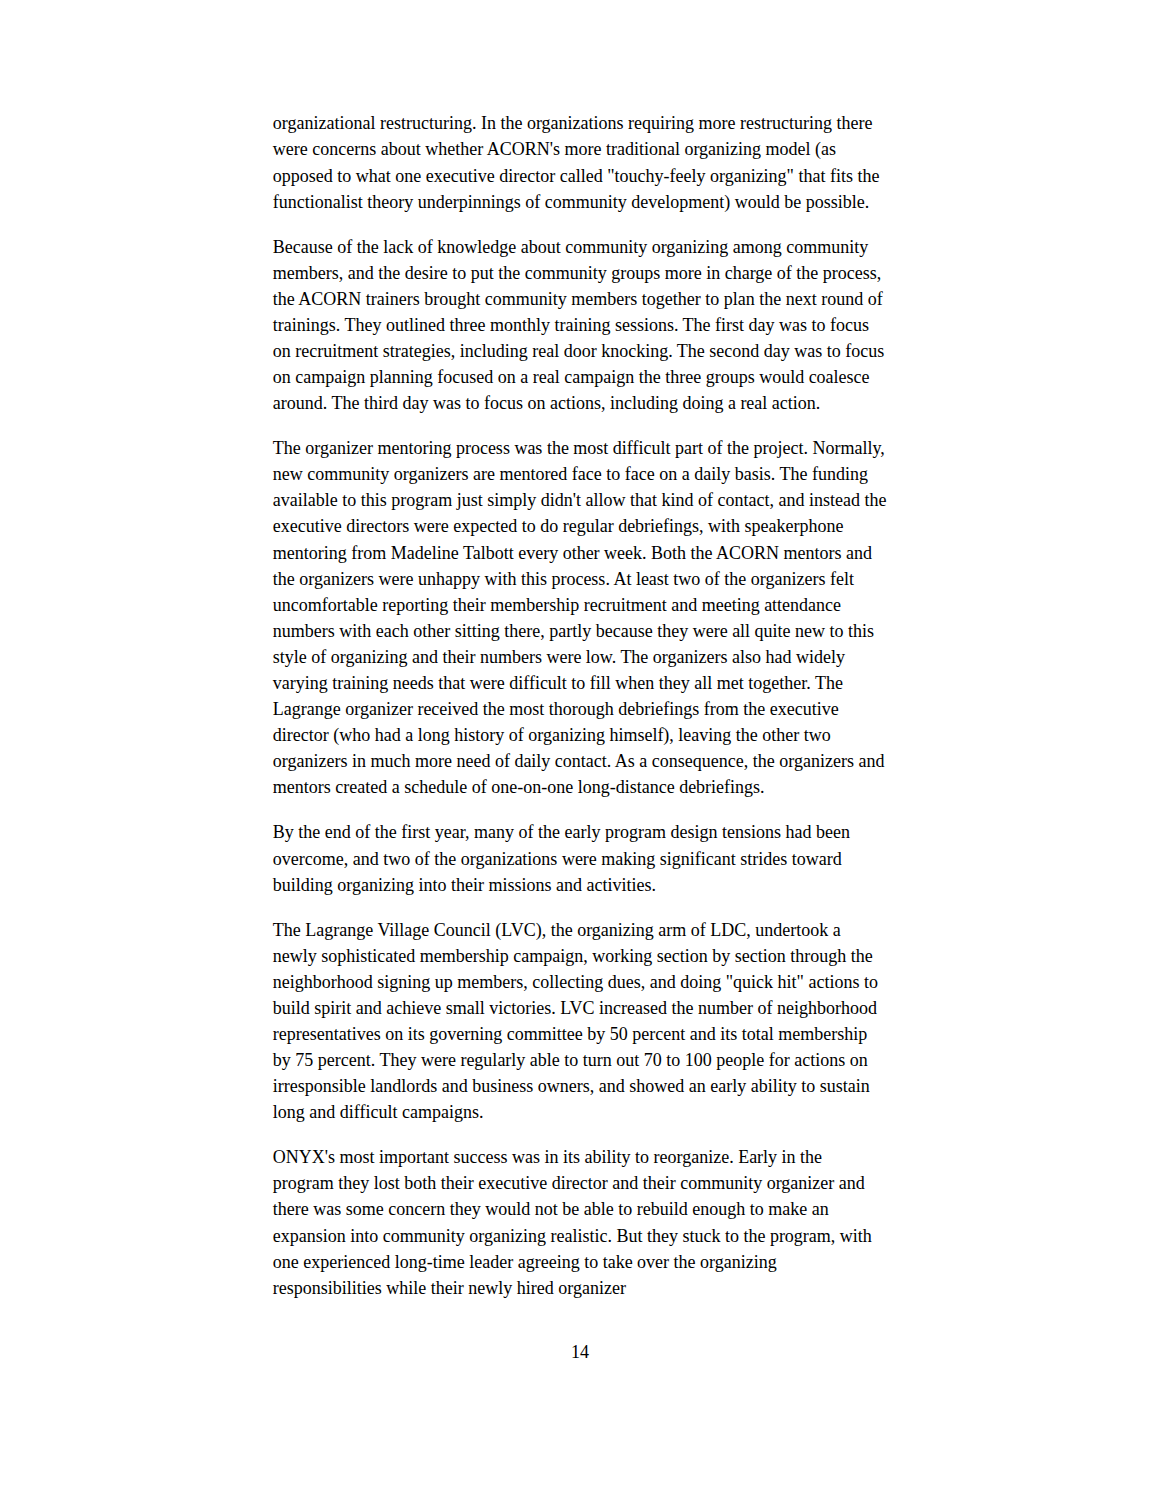organizational restructuring. In the organizations requiring more restructuring there were concerns about whether ACORN's more traditional organizing model (as opposed to what one executive director called "touchy-feely organizing" that fits the functionalist theory underpinnings of community development) would be possible.
Because of the lack of knowledge about community organizing among community members, and the desire to put the community groups more in charge of the process, the ACORN trainers brought community members together to plan the next round of trainings. They outlined three monthly training sessions. The first day was to focus on recruitment strategies, including real door knocking. The second day was to focus on campaign planning focused on a real campaign the three groups would coalesce around. The third day was to focus on actions, including doing a real action.
The organizer mentoring process was the most difficult part of the project. Normally, new community organizers are mentored face to face on a daily basis. The funding available to this program just simply didn't allow that kind of contact, and instead the executive directors were expected to do regular debriefings, with speakerphone mentoring from Madeline Talbott every other week. Both the ACORN mentors and the organizers were unhappy with this process. At least two of the organizers felt uncomfortable reporting their membership recruitment and meeting attendance numbers with each other sitting there, partly because they were all quite new to this style of organizing and their numbers were low. The organizers also had widely varying training needs that were difficult to fill when they all met together. The Lagrange organizer received the most thorough debriefings from the executive director (who had a long history of organizing himself), leaving the other two organizers in much more need of daily contact. As a consequence, the organizers and mentors created a schedule of one-on-one long-distance debriefings.
By the end of the first year, many of the early program design tensions had been overcome, and two of the organizations were making significant strides toward building organizing into their missions and activities.
The Lagrange Village Council (LVC), the organizing arm of LDC, undertook a newly sophisticated membership campaign, working section by section through the neighborhood signing up members, collecting dues, and doing "quick hit" actions to build spirit and achieve small victories. LVC increased the number of neighborhood representatives on its governing committee by 50 percent and its total membership by 75 percent. They were regularly able to turn out 70 to 100 people for actions on irresponsible landlords and business owners, and showed an early ability to sustain long and difficult campaigns.
ONYX's most important success was in its ability to reorganize. Early in the program they lost both their executive director and their community organizer and there was some concern they would not be able to rebuild enough to make an expansion into community organizing realistic. But they stuck to the program, with one experienced long-time leader agreeing to take over the organizing responsibilities while their newly hired organizer
14